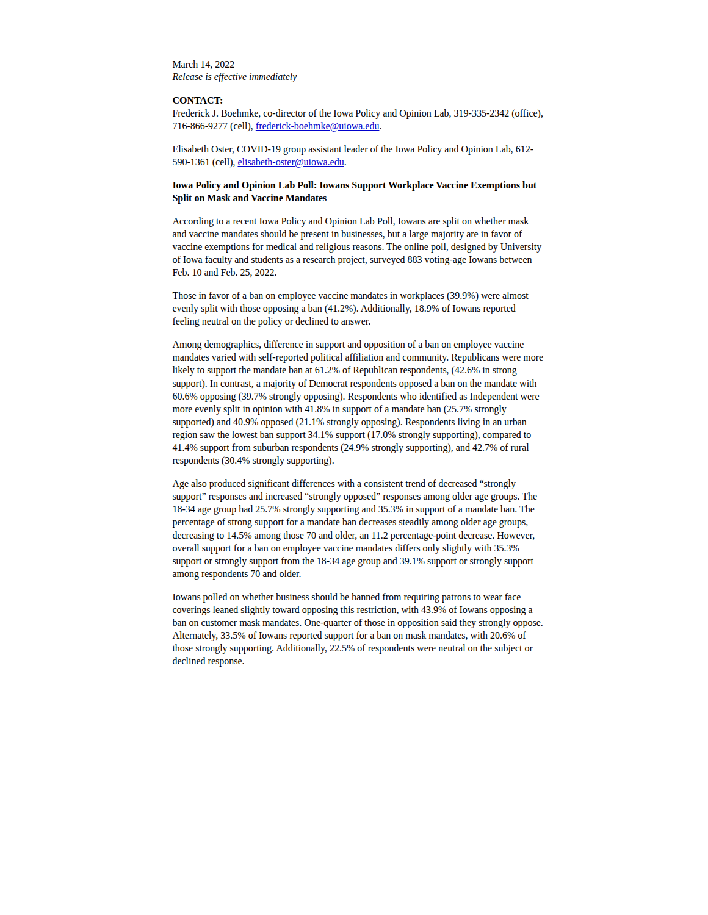March 14, 2022
Release is effective immediately
CONTACT:
Frederick J. Boehmke, co-director of the Iowa Policy and Opinion Lab, 319-335-2342 (office), 716-866-9277 (cell), frederick-boehmke@uiowa.edu.
Elisabeth Oster, COVID-19 group assistant leader of the Iowa Policy and Opinion Lab, 612-590-1361 (cell), elisabeth-oster@uiowa.edu.
Iowa Policy and Opinion Lab Poll: Iowans Support Workplace Vaccine Exemptions but Split on Mask and Vaccine Mandates
According to a recent Iowa Policy and Opinion Lab Poll, Iowans are split on whether mask and vaccine mandates should be present in businesses, but a large majority are in favor of vaccine exemptions for medical and religious reasons. The online poll, designed by University of Iowa faculty and students as a research project, surveyed 883 voting-age Iowans between Feb. 10 and Feb. 25, 2022.
Those in favor of a ban on employee vaccine mandates in workplaces (39.9%) were almost evenly split with those opposing a ban (41.2%). Additionally, 18.9% of Iowans reported feeling neutral on the policy or declined to answer.
Among demographics, difference in support and opposition of a ban on employee vaccine mandates varied with self-reported political affiliation and community. Republicans were more likely to support the mandate ban at 61.2% of Republican respondents, (42.6% in strong support). In contrast, a majority of Democrat respondents opposed a ban on the mandate with 60.6% opposing (39.7% strongly opposing). Respondents who identified as Independent were more evenly split in opinion with 41.8% in support of a mandate ban (25.7% strongly supported) and 40.9% opposed (21.1% strongly opposing). Respondents living in an urban region saw the lowest ban support 34.1% support (17.0% strongly supporting), compared to 41.4% support from suburban respondents (24.9% strongly supporting), and 42.7% of rural respondents (30.4% strongly supporting).
Age also produced significant differences with a consistent trend of decreased “strongly support” responses and increased “strongly opposed” responses among older age groups. The 18-34 age group had 25.7% strongly supporting and 35.3% in support of a mandate ban. The percentage of strong support for a mandate ban decreases steadily among older age groups, decreasing to 14.5% among those 70 and older, an 11.2 percentage-point decrease. However, overall support for a ban on employee vaccine mandates differs only slightly with 35.3% support or strongly support from the 18-34 age group and 39.1% support or strongly support among respondents 70 and older.
Iowans polled on whether business should be banned from requiring patrons to wear face coverings leaned slightly toward opposing this restriction, with 43.9% of Iowans opposing a ban on customer mask mandates. One-quarter of those in opposition said they strongly oppose. Alternately, 33.5% of Iowans reported support for a ban on mask mandates, with 20.6% of those strongly supporting. Additionally, 22.5% of respondents were neutral on the subject or declined response.